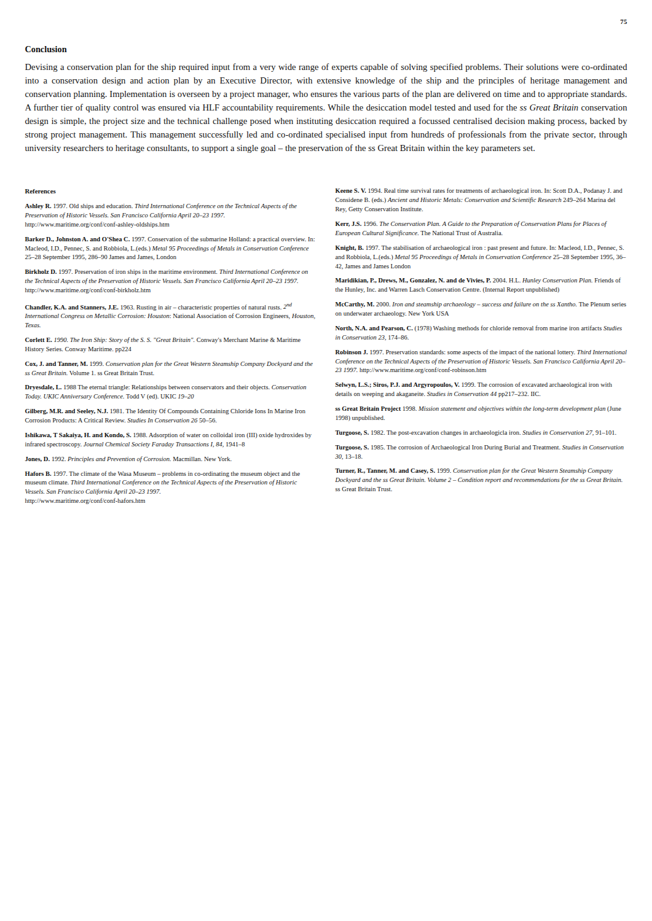75
Conclusion
Devising a conservation plan for the ship required input from a very wide range of experts capable of solving specified problems. Their solutions were co-ordinated into a conservation design and action plan by an Executive Director, with extensive knowledge of the ship and the principles of heritage management and conservation planning. Implementation is overseen by a project manager, who ensures the various parts of the plan are delivered on time and to appropriate standards. A further tier of quality control was ensured via HLF accountability requirements. While the desiccation model tested and used for the ss Great Britain conservation design is simple, the project size and the technical challenge posed when instituting desiccation required a focussed centralised decision making process, backed by strong project management. This management successfully led and co-ordinated specialised input from hundreds of professionals from the private sector, through university researchers to heritage consultants, to support a single goal – the preservation of the ss Great Britain within the key parameters set.
References
Ashley R. 1997. Old ships and education. Third International Conference on the Technical Aspects of the Preservation of Historic Vessels. San Francisco California April 20–23 1997. http://www.maritime.org/conf/conf-ashley-oldships.htm
Barker D., Johnston A. and O'Shea C. 1997. Conservation of the submarine Holland: a practical overview. In: Macleod, I.D., Pennec, S. and Robbiola, L.(eds.) Metal 95 Proceedings of Metals in Conservation Conference 25–28 September 1995, 286–90 James and James, London
Birkholz D. 1997. Preservation of iron ships in the maritime environment. Third International Conference on the Technical Aspects of the Preservation of Historic Vessels. San Francisco California April 20–23 1997. http://www.maritime.org/conf/conf-birkholz.htm
Chandler, K.A. and Stanners, J.E. 1963. Rusting in air – characteristic properties of natural rusts. 2nd International Congress on Metallic Corrosion: Houston: National Association of Corrosion Engineers, Houston, Texas.
Corlett E. 1990. The Iron Ship: Story of the S. S. "Great Britain". Conway's Merchant Marine & Maritime History Series. Conway Maritime. pp224
Cox, J. and Tanner, M. 1999. Conservation plan for the Great Western Steamship Company Dockyard and the ss Great Britain. Volume 1. ss Great Britain Trust.
Dryesdale, L. 1988 The eternal triangle: Relationships between conservators and their objects. Conservation Today. UKIC Anniversary Conference. Todd V (ed). UKIC 19–20
Gilberg, M.R. and Seeley, N.J. 1981. The Identity Of Compounds Containing Chloride Ions In Marine Iron Corrosion Products: A Critical Review. Studies In Conservation 26 50–56.
Ishikawa, T Sakaiya, H. and Kondo, S. 1988. Adsorption of water on colloidal iron (III) oxide hydroxides by infrared spectroscopy. Journal Chemical Society Faraday Transactions I, 84, 1941–8
Jones, D. 1992. Principles and Prevention of Corrosion. Macmillan. New York.
Hafors B. 1997. The climate of the Wasa Museum – problems in co-ordinating the museum object and the museum climate. Third International Conference on the Technical Aspects of the Preservation of Historic Vessels. San Francisco California April 20–23 1997.
http://www.maritime.org/conf/conf-hafors.htm
Keene S. V. 1994. Real time survival rates for treatments of archaeological iron. In: Scott D.A., Podanay J. and Considene B. (eds.) Ancient and Historic Metals: Conservation and Scientific Research 249–264 Marina del Rey, Getty Conservation Institute.
Kerr, J.S. 1996. The Conservation Plan. A Guide to the Preparation of Conservation Plans for Places of European Cultural Significance. The National Trust of Australia.
Knight, B. 1997. The stabilisation of archaeological iron : past present and future. In: Macleod, I.D., Pennec, S. and Robbiola, L.(eds.) Metal 95 Proceedings of Metals in Conservation Conference 25–28 September 1995, 36–42, James and James London
Maridikian, P., Drews, M., Gonzalez, N. and de Vivies, P. 2004. H.L. Hunley Conservation Plan. Friends of the Hunley, Inc. and Warren Lasch Conservation Centre. (Internal Report unpublished)
McCarthy, M. 2000. Iron and steamship archaeology – success and failure on the ss Xantho. The Plenum series on underwater archaeology. New York USA
North, N.A. and Pearson, C. (1978) Washing methods for chloride removal from marine iron artifacts Studies in Conservation 23, 174–86.
Robinson J. 1997. Preservation standards: some aspects of the impact of the national lottery. Third International Conference on the Technical Aspects of the Preservation of Historic Vessels. San Francisco California April 20–23 1997. http://www.maritime.org/conf/conf-robinson.htm
Selwyn, L.S.; Siros, P.J. and Argyropoulos, V. 1999. The corrosion of excavated archaeological iron with details on weeping and akaganeite. Studies in Conservation 44 pp217–232. IIC.
ss Great Britain Project 1998. Mission statement and objectives within the long-term development plan (June 1998) unpublished.
Turgoose, S. 1982. The post-excavation changes in archaeologicla iron. Studies in Conservation 27, 91–101.
Turgoose, S. 1985. The corrosion of Archaeological Iron During Burial and Treatment. Studies in Conservation 30, 13–18.
Turner, R., Tanner, M. and Casey, S. 1999. Conservation plan for the Great Western Steamship Company Dockyard and the ss Great Britain. Volume 2 – Condition report and recommendations for the ss Great Britain. ss Great Britain Trust.